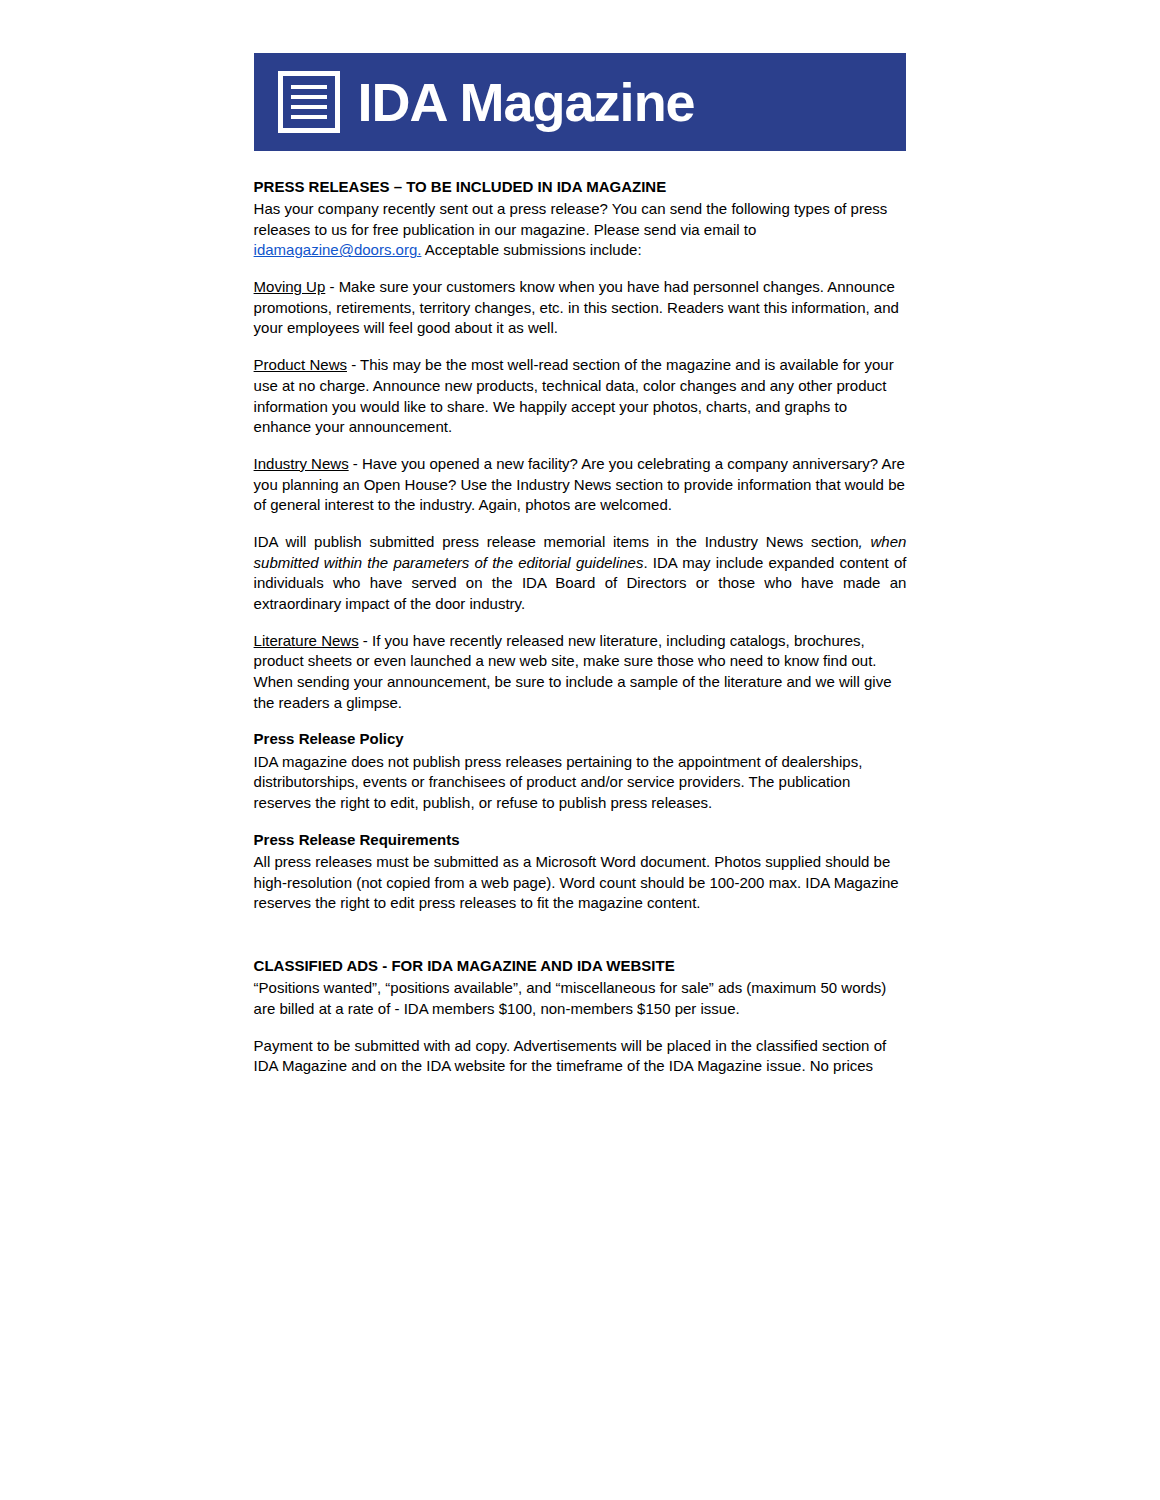IDA Magazine
PRESS RELEASES – TO BE INCLUDED IN IDA MAGAZINE
Has your company recently sent out a press release? You can send the following types of press releases to us for free publication in our magazine. Please send via email to idamagazine@doors.org. Acceptable submissions include:
Moving Up - Make sure your customers know when you have had personnel changes. Announce promotions, retirements, territory changes, etc. in this section. Readers want this information, and your employees will feel good about it as well.
Product News - This may be the most well-read section of the magazine and is available for your use at no charge. Announce new products, technical data, color changes and any other product information you would like to share. We happily accept your photos, charts, and graphs to enhance your announcement.
Industry News - Have you opened a new facility? Are you celebrating a company anniversary? Are you planning an Open House? Use the Industry News section to provide information that would be of general interest to the industry. Again, photos are welcomed.
IDA will publish submitted press release memorial items in the Industry News section, when submitted within the parameters of the editorial guidelines. IDA may include expanded content of individuals who have served on the IDA Board of Directors or those who have made an extraordinary impact of the door industry.
Literature News - If you have recently released new literature, including catalogs, brochures, product sheets or even launched a new web site, make sure those who need to know find out. When sending your announcement, be sure to include a sample of the literature and we will give the readers a glimpse.
Press Release Policy
IDA magazine does not publish press releases pertaining to the appointment of dealerships, distributorships, events or franchisees of product and/or service providers. The publication reserves the right to edit, publish, or refuse to publish press releases.
Press Release Requirements
All press releases must be submitted as a Microsoft Word document. Photos supplied should be high-resolution (not copied from a web page). Word count should be 100-200 max. IDA Magazine reserves the right to edit press releases to fit the magazine content.
CLASSIFIED ADS - FOR IDA MAGAZINE AND IDA WEBSITE
“Positions wanted”, “positions available”, and “miscellaneous for sale” ads (maximum 50 words) are billed at a rate of - IDA members $100, non-members $150 per issue.
Payment to be submitted with ad copy. Advertisements will be placed in the classified section of IDA Magazine and on the IDA website for the timeframe of the IDA Magazine issue. No prices